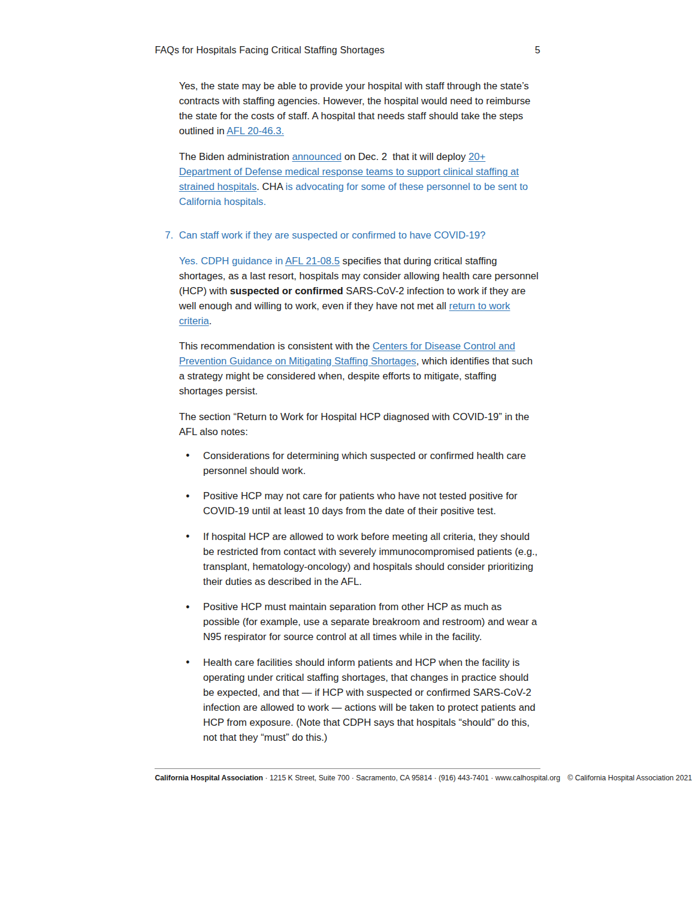FAQs for Hospitals Facing Critical Staffing Shortages 5
Yes, the state may be able to provide your hospital with staff through the state’s contracts with staffing agencies. However, the hospital would need to reimburse the state for the costs of staff. A hospital that needs staff should take the steps outlined in AFL 20-46.3.
The Biden administration announced on Dec. 2 that it will deploy 20+ Department of Defense medical response teams to support clinical staffing at strained hospitals. CHA is advocating for some of these personnel to be sent to California hospitals.
7.
Can staff work if they are suspected or confirmed to have COVID-19?
Yes. CDPH guidance in AFL 21-08.5 specifies that during critical staffing shortages, as a last resort, hospitals may consider allowing health care personnel (HCP) with suspected or confirmed SARS-CoV-2 infection to work if they are well enough and willing to work, even if they have not met all return to work criteria.
This recommendation is consistent with the Centers for Disease Control and Prevention Guidance on Mitigating Staffing Shortages, which identifies that such a strategy might be considered when, despite efforts to mitigate, staffing shortages persist.
The section “Return to Work for Hospital HCP diagnosed with COVID-19” in the AFL also notes:
Considerations for determining which suspected or confirmed health care personnel should work.
Positive HCP may not care for patients who have not tested positive for COVID-19 until at least 10 days from the date of their positive test.
If hospital HCP are allowed to work before meeting all criteria, they should be restricted from contact with severely immunocompromised patients (e.g., transplant, hematology-oncology) and hospitals should consider prioritizing their duties as described in the AFL.
Positive HCP must maintain separation from other HCP as much as possible (for example, use a separate breakroom and restroom) and wear a N95 respirator for source control at all times while in the facility.
Health care facilities should inform patients and HCP when the facility is operating under critical staffing shortages, that changes in practice should be expected, and that — if HCP with suspected or confirmed SARS-CoV-2 infection are allowed to work — actions will be taken to protect patients and HCP from exposure. (Note that CDPH says that hospitals “should” do this, not that they “must” do this.)
California Hospital Association·1215 K Street, Suite 700·Sacramento, CA 95814·(916) 443-7401·www.calhospital.org
© California Hospital Association 2021